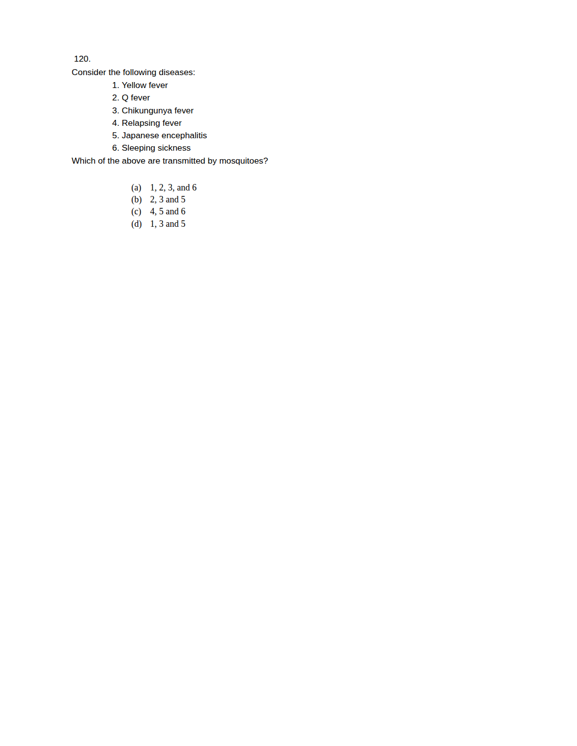120.
Consider the following diseases:
Yellow fever
Q fever
Chikungunya fever
Relapsing fever
Japanese encephalitis
Sleeping sickness
Which of the above are transmitted by mosquitoes?
(a) 1, 2, 3, and 6
(b) 2, 3 and 5
(c) 4, 5 and 6
(d) 1, 3 and 5